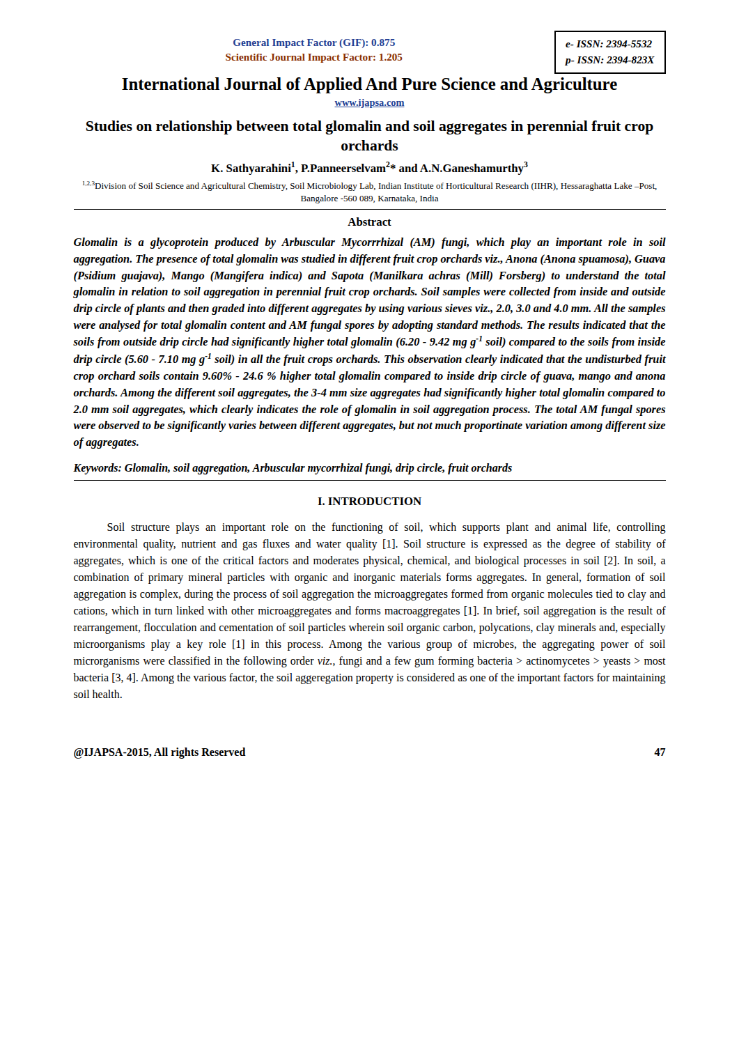e- ISSN: 2394-5532
p- ISSN: 2394-823X
General Impact Factor (GIF): 0.875
Scientific Journal Impact Factor: 1.205
International Journal of Applied And Pure Science and Agriculture
www.ijapsa.com
Studies on relationship between total glomalin and soil aggregates in perennial fruit crop orchards
K. Sathyarahini1, P.Panneerselvam2* and A.N.Ganeshamurthy3
1,2,3Division of Soil Science and Agricultural Chemistry, Soil Microbiology Lab, Indian Institute of Horticultural Research (IIHR), Hessaraghatta Lake –Post, Bangalore -560 089, Karnataka, India
Abstract
Glomalin is a glycoprotein produced by Arbuscular Mycorrrhizal (AM) fungi, which play an important role in soil aggregation. The presence of total glomalin was studied in different fruit crop orchards viz., Anona (Anona spuamosa), Guava (Psidium guajava), Mango (Mangifera indica) and Sapota (Manilkara achras (Mill) Forsberg) to understand the total glomalin in relation to soil aggregation in perennial fruit crop orchards. Soil samples were collected from inside and outside drip circle of plants and then graded into different aggregates by using various sieves viz., 2.0, 3.0 and 4.0 mm. All the samples were analysed for total glomalin content and AM fungal spores by adopting standard methods. The results indicated that the soils from outside drip circle had significantly higher total glomalin (6.20 - 9.42 mg g-1 soil) compared to the soils from inside drip circle (5.60 - 7.10 mg g-1 soil) in all the fruit crops orchards. This observation clearly indicated that the undisturbed fruit crop orchard soils contain 9.60% - 24.6 % higher total glomalin compared to inside drip circle of guava, mango and anona orchards. Among the different soil aggregates, the 3-4 mm size aggregates had significantly higher total glomalin compared to 2.0 mm soil aggregates, which clearly indicates the role of glomalin in soil aggregation process. The total AM fungal spores were observed to be significantly varies between different aggregates, but not much proportinate variation among different size of aggregates.
Keywords: Glomalin, soil aggregation, Arbuscular mycorrhizal fungi, drip circle, fruit orchards
I. INTRODUCTION
Soil structure plays an important role on the functioning of soil, which supports plant and animal life, controlling environmental quality, nutrient and gas fluxes and water quality [1]. Soil structure is expressed as the degree of stability of aggregates, which is one of the critical factors and moderates physical, chemical, and biological processes in soil [2]. In soil, a combination of primary mineral particles with organic and inorganic materials forms aggregates. In general, formation of soil aggregation is complex, during the process of soil aggregation the microaggregates formed from organic molecules tied to clay and cations, which in turn linked with other microaggregates and forms macroaggregates [1]. In brief, soil aggregation is the result of rearrangement, flocculation and cementation of soil particles wherein soil organic carbon, polycations, clay minerals and, especially microorganisms play a key role [1] in this process. Among the various group of microbes, the aggregating power of soil microrganisms were classified in the following order viz., fungi and a few gum forming bacteria > actinomycetes > yeasts > most bacteria [3, 4]. Among the various factor, the soil aggeregation property is considered as one of the important factors for maintaining soil health.
@IJAPSA-2015, All rights Reserved 47